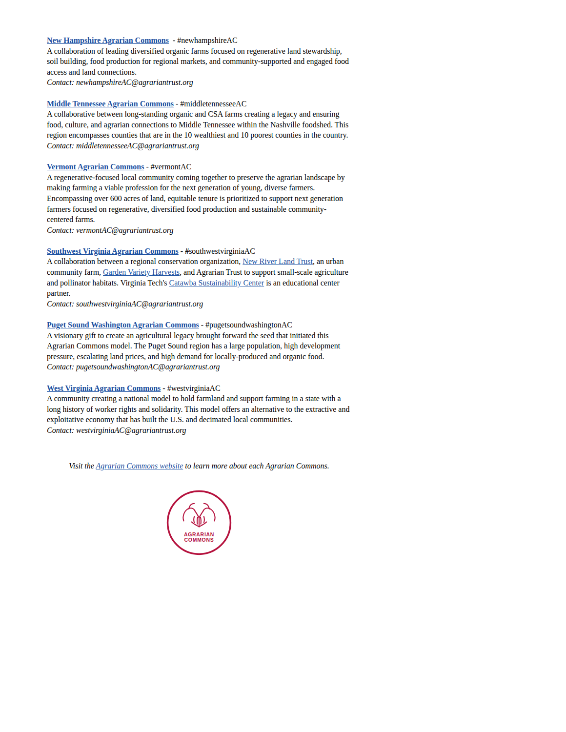New Hampshire Agrarian Commons - #newhampshireAC
A collaboration of leading diversified organic farms focused on regenerative land stewardship, soil building, food production for regional markets, and community-supported and engaged food access and land connections.
Contact: newhampshireAC@agrariantrust.org
Middle Tennessee Agrarian Commons - #middletennesseeAC
A collaborative between long-standing organic and CSA farms creating a legacy and ensuring food, culture, and agrarian connections to Middle Tennessee within the Nashville foodshed. This region encompasses counties that are in the 10 wealthiest and 10 poorest counties in the country.
Contact: middletennesseeAC@agrariantrust.org
Vermont Agrarian Commons - #vermontAC
A regenerative-focused local community coming together to preserve the agrarian landscape by making farming a viable profession for the next generation of young, diverse farmers. Encompassing over 600 acres of land, equitable tenure is prioritized to support next generation farmers focused on regenerative, diversified food production and sustainable community-centered farms.
Contact: vermontAC@agrariantrust.org
Southwest Virginia Agrarian Commons - #southwestvirginiaAC
A collaboration between a regional conservation organization, New River Land Trust, an urban community farm, Garden Variety Harvests, and Agrarian Trust to support small-scale agriculture and pollinator habitats. Virginia Tech's Catawba Sustainability Center is an educational center partner.
Contact: southwestvirginiaAC@agrariantrust.org
Puget Sound Washington Agrarian Commons - #pugetsoundwashingtonAC
A visionary gift to create an agricultural legacy brought forward the seed that initiated this Agrarian Commons model. The Puget Sound region has a large population, high development pressure, escalating land prices, and high demand for locally-produced and organic food.
Contact: pugetsoundwashingtonAC@agrariantrust.org
West Virginia Agrarian Commons - #westvirginiaAC
A community creating a national model to hold farmland and support farming in a state with a long history of worker rights and solidarity. This model offers an alternative to the extractive and exploitative economy that has built the U.S. and decimated local communities.
Contact: westvirginiaAC@agrariantrust.org
Visit the Agrarian Commons website to learn more about each Agrarian Commons.
AGRARIAN COMMONS